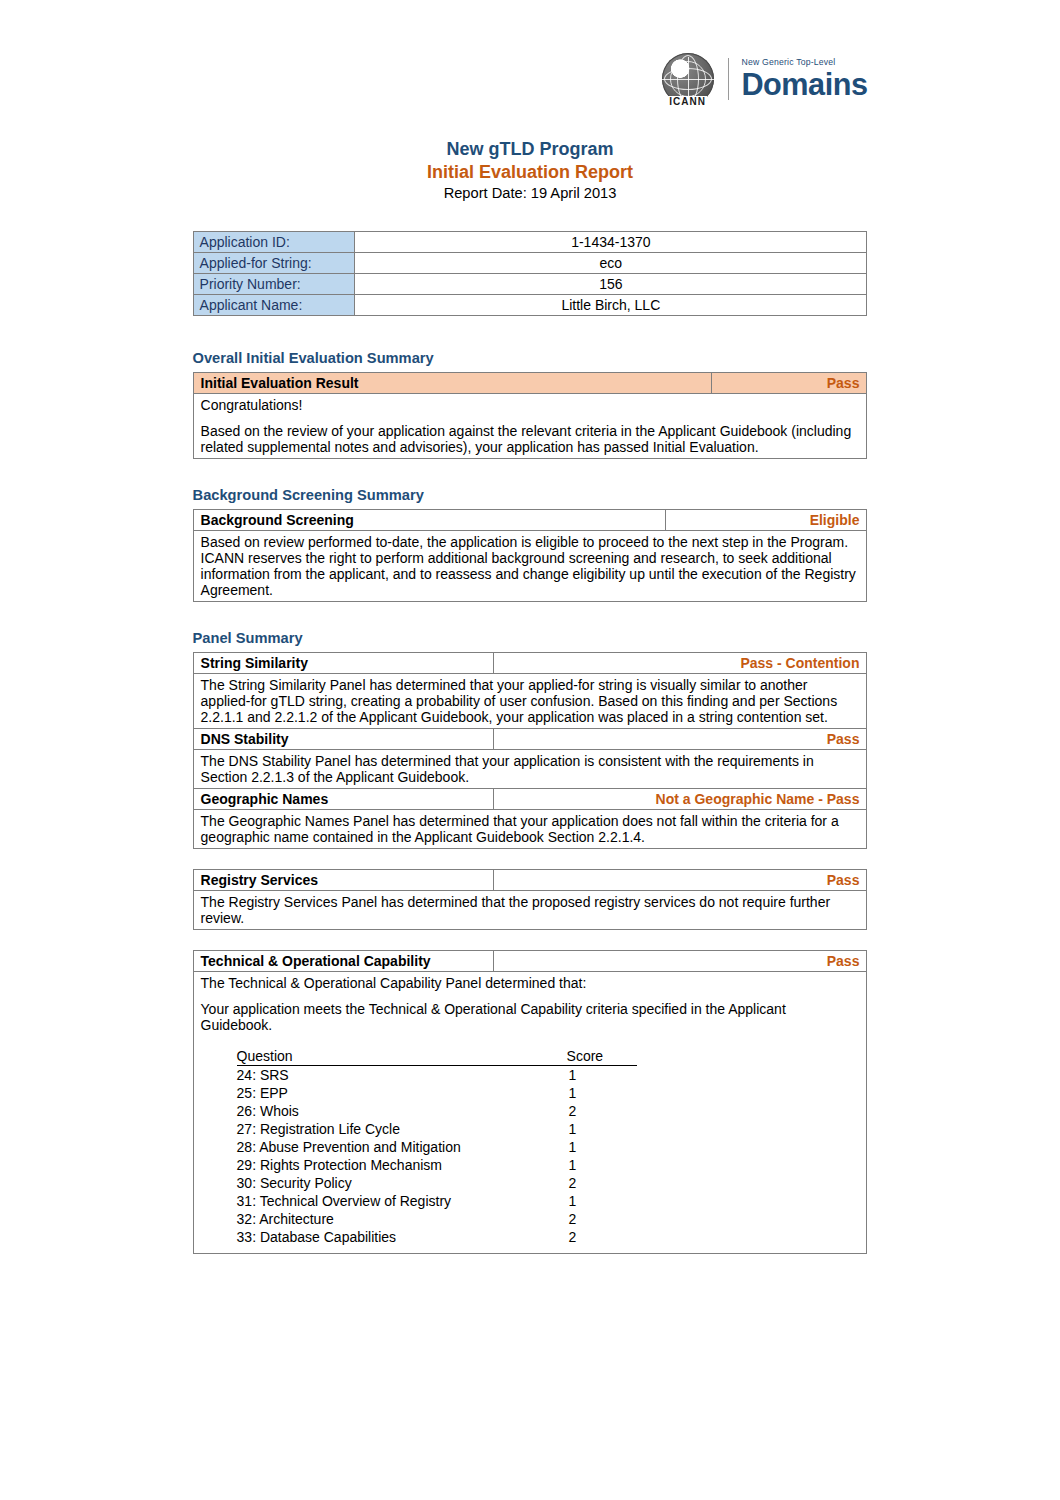ICANN New Generic Top-Level Domains
New gTLD Program
Initial Evaluation Report
Report Date: 19 April 2013
| Application ID: | 1-1434-1370 |
| Applied-for String: | eco |
| Priority Number: | 156 |
| Applicant Name: | Little Birch, LLC |
Overall Initial Evaluation Summary
| Initial Evaluation Result | Pass |
| Congratulations! Based on the review of your application against the relevant criteria in the Applicant Guidebook (including related supplemental notes and advisories), your application has passed Initial Evaluation. |
Background Screening Summary
| Background Screening | Eligible |
| Based on review performed to-date, the application is eligible to proceed to the next step in the Program. ICANN reserves the right to perform additional background screening and research, to seek additional information from the applicant, and to reassess and change eligibility up until the execution of the Registry Agreement. |
Panel Summary
| String Similarity | Pass - Contention |
| The String Similarity Panel has determined that your applied-for string is visually similar to another applied-for gTLD string, creating a probability of user confusion. Based on this finding and per Sections 2.2.1.1 and 2.2.1.2 of the Applicant Guidebook, your application was placed in a string contention set. |
| DNS Stability | Pass |
| The DNS Stability Panel has determined that your application is consistent with the requirements in Section 2.2.1.3 of the Applicant Guidebook. |
| Geographic Names | Not a Geographic Name - Pass |
| The Geographic Names Panel has determined that your application does not fall within the criteria for a geographic name contained in the Applicant Guidebook Section 2.2.1.4. |
| Registry Services | Pass |
| The Registry Services Panel has determined that the proposed registry services do not require further review. |
| Technical & Operational Capability | Pass |
| The Technical & Operational Capability Panel determined that: Your application meets the Technical & Operational Capability criteria specified in the Applicant Guidebook. / Question / Score / / --- / --- / / 24: SRS / 1 / / 25: EPP / 1 / / 26: Whois / 2 / / 27: Registration Life Cycle / 1 / / 28: Abuse Prevention and Mitigation / 1 / / 29: Rights Protection Mechanism / 1 / / 30: Security Policy / 2 / / 31: Technical Overview of Registry / 1 / / 32: Architecture / 2 / / 33: Database Capabilities / 2 / |